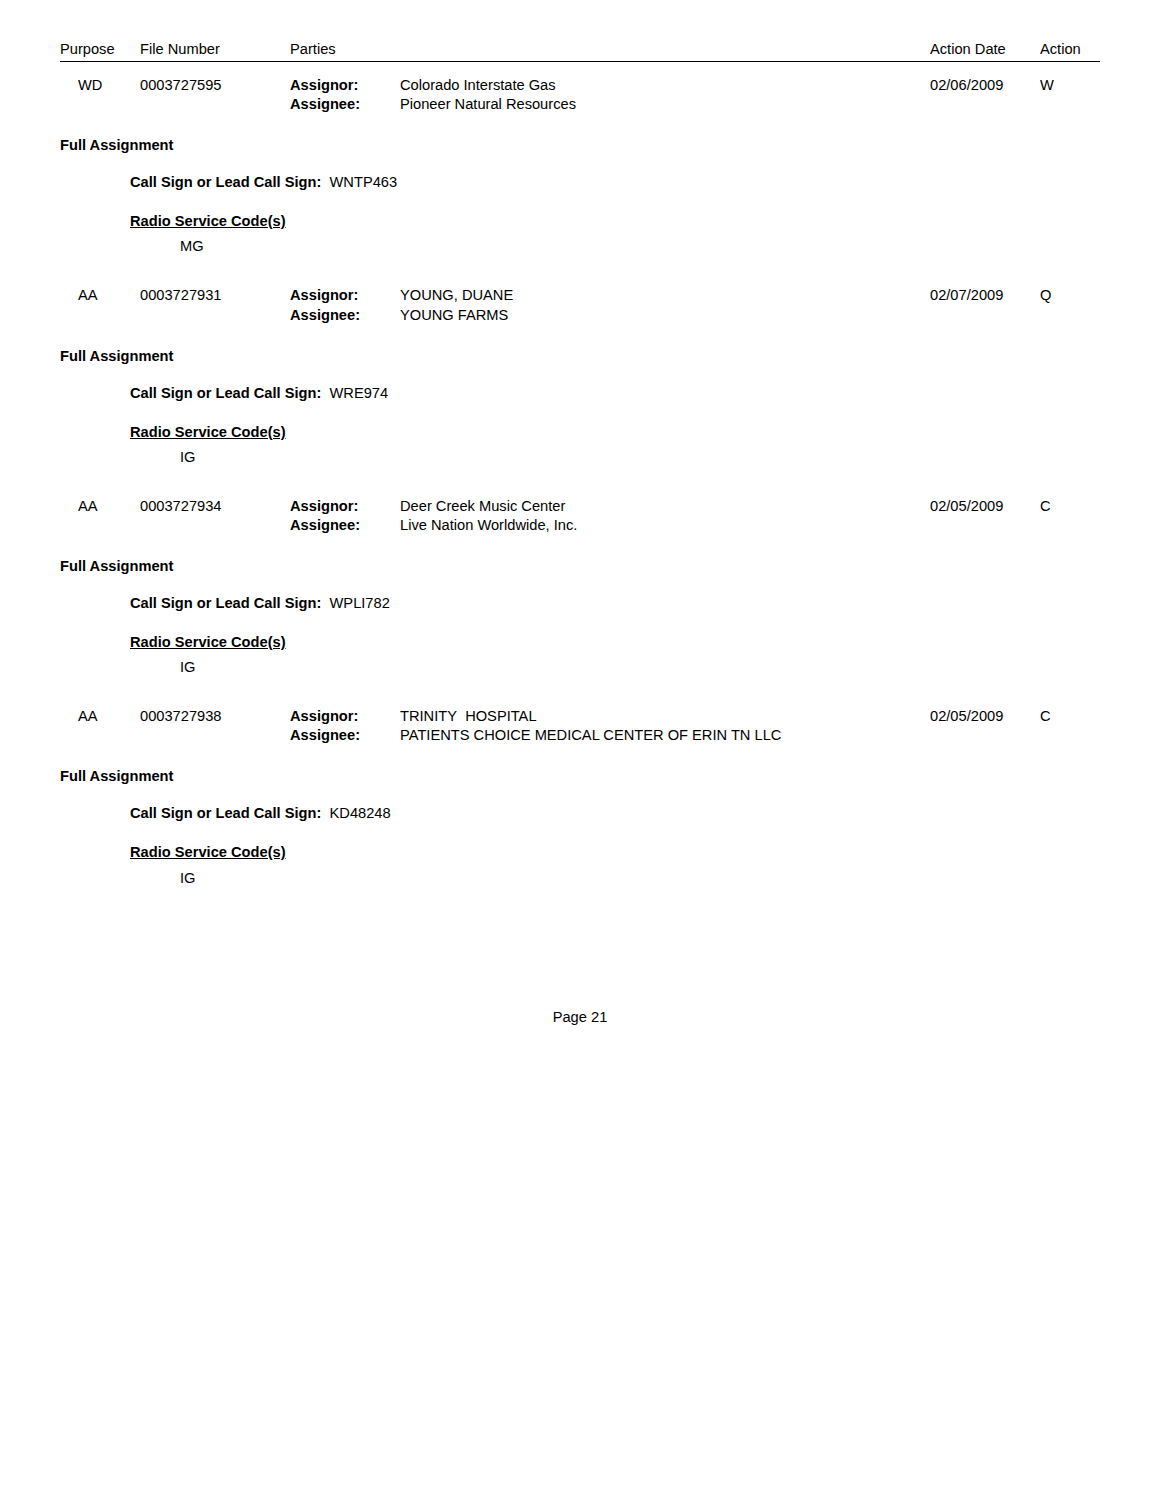Purpose
File Number
Parties
Action Date
Action
WD
0003727595
Assignor:
Colorado Interstate Gas
Assignee:
Pioneer Natural Resources
02/06/2009
W
Full Assignment
Call Sign or Lead Call Sign: WNTP463
Radio Service Code(s)
MG
AA
0003727931
Assignor:
YOUNG, DUANE
Assignee:
YOUNG FARMS
02/07/2009
Q
Full Assignment
Call Sign or Lead Call Sign: WRE974
Radio Service Code(s)
IG
AA
0003727934
Assignor:
Deer Creek Music Center
Assignee:
Live Nation Worldwide, Inc.
02/05/2009
C
Full Assignment
Call Sign or Lead Call Sign: WPLI782
Radio Service Code(s)
IG
AA
0003727938
Assignor:
TRINITY HOSPITAL
Assignee:
PATIENTS CHOICE MEDICAL CENTER OF ERIN TN LLC
02/05/2009
C
Full Assignment
Call Sign or Lead Call Sign: KD48248
Radio Service Code(s)
IG
Page 21